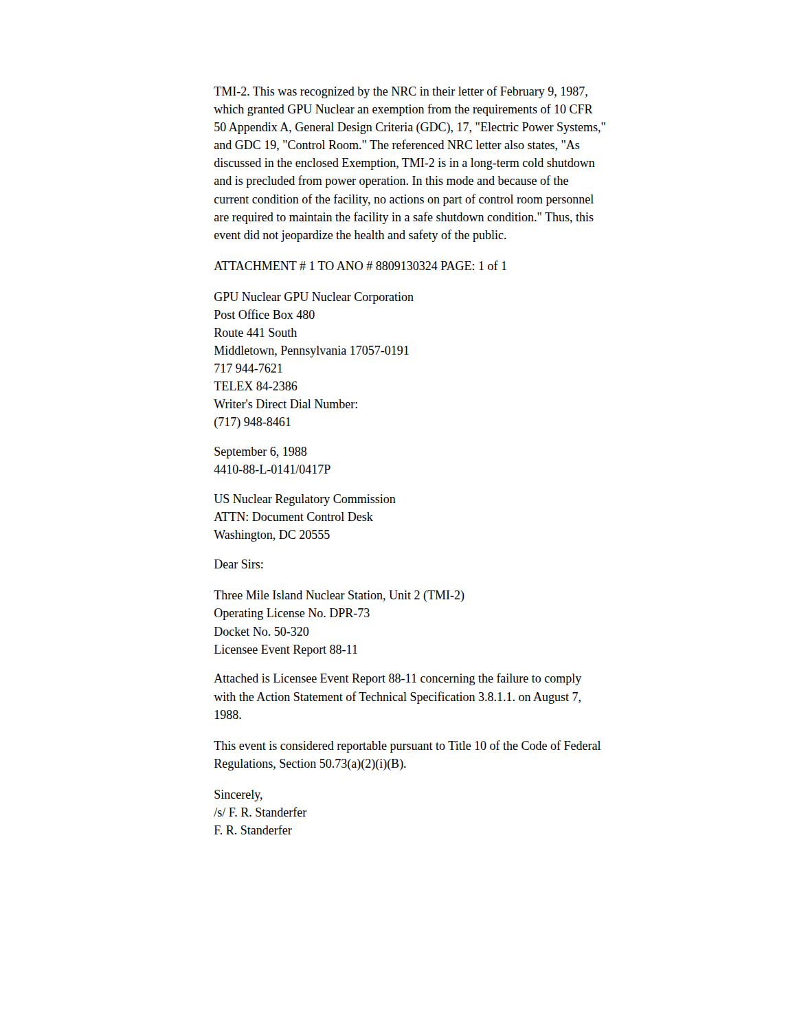TMI-2. This was recognized by the NRC in their letter of February 9, 1987, which granted GPU Nuclear an exemption from the requirements of 10 CFR 50 Appendix A, General Design Criteria (GDC), 17, "Electric Power Systems," and GDC 19, "Control Room." The referenced NRC letter also states, "As discussed in the enclosed Exemption, TMI-2 is in a long-term cold shutdown and is precluded from power operation. In this mode and because of the current condition of the facility, no actions on part of control room personnel are required to maintain the facility in a safe shutdown condition." Thus, this event did not jeopardize the health and safety of the public.
ATTACHMENT # 1 TO ANO # 8809130324 PAGE: 1 of 1
GPU Nuclear GPU Nuclear Corporation
Post Office Box 480
Route 441 South
Middletown, Pennsylvania 17057-0191
717 944-7621
TELEX 84-2386
Writer's Direct Dial Number:
(717) 948-8461
September 6, 1988
4410-88-L-0141/0417P
US Nuclear Regulatory Commission
ATTN: Document Control Desk
Washington, DC 20555
Dear Sirs:
Three Mile Island Nuclear Station, Unit 2 (TMI-2)
Operating License No. DPR-73
Docket No. 50-320
Licensee Event Report 88-11
Attached is Licensee Event Report 88-11 concerning the failure to comply with the Action Statement of Technical Specification 3.8.1.1. on August 7, 1988.
This event is considered reportable pursuant to Title 10 of the Code of Federal Regulations, Section 50.73(a)(2)(i)(B).
Sincerely,
/s/ F. R. Standerfer
F. R. Standerfer